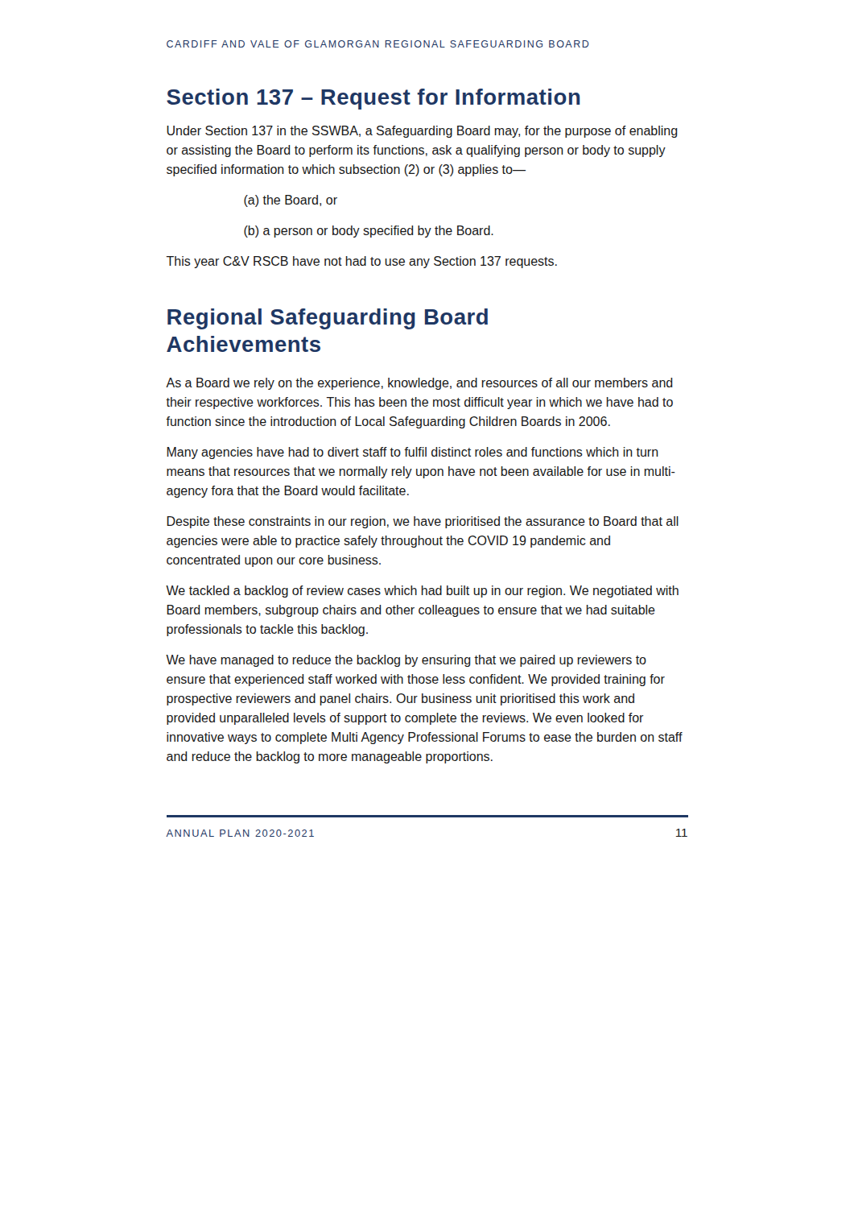Cardiff and Vale of Glamorgan Regional Safeguarding Board
Section 137 – Request for Information
Under Section 137 in the SSWBA, a Safeguarding Board may, for the purpose of enabling or assisting the Board to perform its functions, ask a qualifying person or body to supply specified information to which subsection (2) or (3) applies to—
(a) the Board, or
(b) a person or body specified by the Board.
This year C&V RSCB have not had to use any Section 137 requests.
Regional Safeguarding Board
Achievements
As a Board we rely on the experience, knowledge, and resources of all our members and their respective workforces. This has been the most difficult year in which we have had to function since the introduction of Local Safeguarding Children Boards in 2006.
Many agencies have had to divert staff to fulfil distinct roles and functions which in turn means that resources that we normally rely upon have not been available for use in multi-agency fora that the Board would facilitate.
Despite these constraints in our region, we have prioritised the assurance to Board that all agencies were able to practice safely throughout the COVID 19 pandemic and concentrated upon our core business.
We tackled a backlog of review cases which had built up in our region. We negotiated with Board members, subgroup chairs and other colleagues to ensure that we had suitable professionals to tackle this backlog.
We have managed to reduce the backlog by ensuring that we paired up reviewers to ensure that experienced staff worked with those less confident. We provided training for prospective reviewers and panel chairs. Our business unit prioritised this work and provided unparalleled levels of support to complete the reviews. We even looked for innovative ways to complete Multi Agency Professional Forums to ease the burden on staff and reduce the backlog to more manageable proportions.
Annual Plan 2020-2021 11